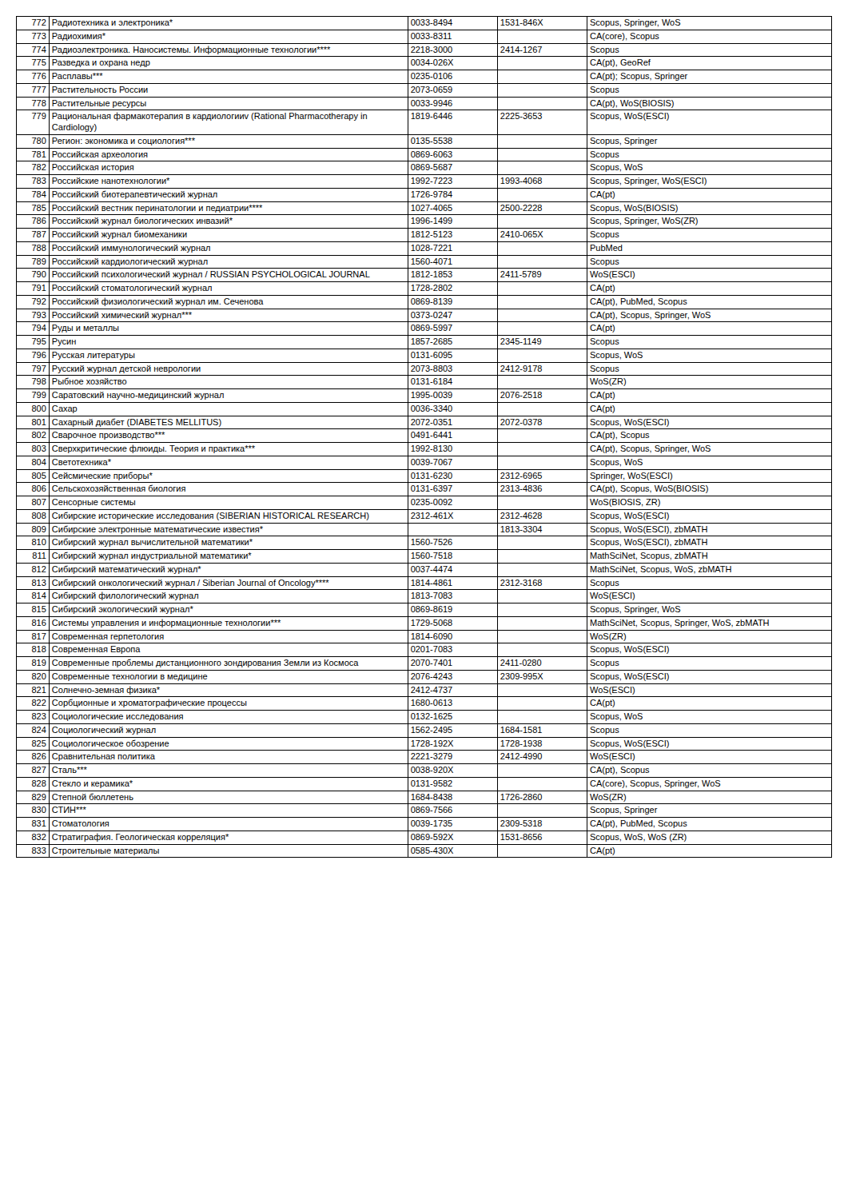| 772 | Радиотехника и электроника* | 0033-8494 | 1531-846X | Scopus, Springer, WoS |
| 773 | Радиохимия* | 0033-8311 | | CA(core), Scopus |
| 774 | Радиоэлектроника. Наносистемы. Информационные технологии**** | 2218-3000 | 2414-1267 | Scopus |
| 775 | Разведка и охрана недр | 0034-026X | | CA(pt), GeoRef |
| 776 | Расплавы*** | 0235-0106 | | CA(pt); Scopus, Springer |
| 777 | Растительность России | 2073-0659 | | Scopus |
| 778 | Растительные ресурсы | 0033-9946 | | CA(pt), WoS(BIOSIS) |
| 779 | Рациональная фармакотерапия в кардиологииv (Rational Pharmacotherapy in Cardiology) | 1819-6446 | 2225-3653 | Scopus, WoS(ESCI) |
| 780 | Регион: экономика и социология*** | 0135-5538 | | Scopus, Springer |
| 781 | Российская археология | 0869-6063 | | Scopus |
| 782 | Российская история | 0869-5687 | | Scopus, WoS |
| 783 | Российские нанотехнологии* | 1992-7223 | 1993-4068 | Scopus, Springer, WoS(ESCI) |
| 784 | Российский биотерапевтический журнал | 1726-9784 | | CA(pt) |
| 785 | Российский вестник перинатологии и педиатрии**** | 1027-4065 | 2500-2228 | Scopus, WoS(BIOSIS) |
| 786 | Российский журнал биологических инвазий* | 1996-1499 | | Scopus, Springer, WoS(ZR) |
| 787 | Российский журнал биомеханики | 1812-5123 | 2410-065X | Scopus |
| 788 | Российский иммунологический журнал | 1028-7221 | | PubMed |
| 789 | Российский кардиологический журнал | 1560-4071 | | Scopus |
| 790 | Российский психологический журнал / RUSSIAN PSYCHOLOGICAL JOURNAL | 1812-1853 | 2411-5789 | WoS(ESCI) |
| 791 | Российский стоматологический журнал | 1728-2802 | | CA(pt) |
| 792 | Российский физиологический журнал им. Сеченова | 0869-8139 | | CA(pt), PubMed, Scopus |
| 793 | Российский химический журнал*** | 0373-0247 | | CA(pt), Scopus, Springer, WoS |
| 794 | Руды и металлы | 0869-5997 | | CA(pt) |
| 795 | Русин | 1857-2685 | 2345-1149 | Scopus |
| 796 | Русская литературы | 0131-6095 | | Scopus, WoS |
| 797 | Русский журнал детской неврологии | 2073-8803 | 2412-9178 | Scopus |
| 798 | Рыбное хозяйство | 0131-6184 | | WoS(ZR) |
| 799 | Саратовский научно-медицинский журнал | 1995-0039 | 2076-2518 | CA(pt) |
| 800 | Сахар | 0036-3340 | | CA(pt) |
| 801 | Сахарный диабет (DIABETES MELLITUS) | 2072-0351 | 2072-0378 | Scopus, WoS(ESCI) |
| 802 | Сварочное производство*** | 0491-6441 | | CA(pt), Scopus |
| 803 | Сверхкритические флюиды. Теория и практика*** | 1992-8130 | | CA(pt), Scopus, Springer, WoS |
| 804 | Светотехника* | 0039-7067 | | Scopus, WoS |
| 805 | Сейсмические приборы* | 0131-6230 | 2312-6965 | Springer, WoS(ESCI) |
| 806 | Сельскохозяйственная биология | 0131-6397 | 2313-4836 | CA(pt), Scopus, WoS(BIOSIS) |
| 807 | Сенсорные системы | 0235-0092 | | WoS(BIOSIS, ZR) |
| 808 | Сибирские исторические исследования (SIBERIAN HISTORICAL RESEARCH) | 2312-461X | 2312-4628 | Scopus, WoS(ESCI) |
| 809 | Сибирские электронные математические известия* | | 1813-3304 | Scopus, WoS(ESCI), zbMATH |
| 810 | Сибирский журнал вычислительной математики* | 1560-7526 | | Scopus, WoS(ESCI), zbMATH |
| 811 | Сибирский журнал индустриальной математики* | 1560-7518 | | MathSciNet, Scopus, zbMATH |
| 812 | Сибирский математический журнал* | 0037-4474 | | MathSciNet, Scopus, WoS, zbMATH |
| 813 | Сибирский онкологический журнал / Siberian Journal of Oncology**** | 1814-4861 | 2312-3168 | Scopus |
| 814 | Сибирский филологический журнал | 1813-7083 | | WoS(ESCI) |
| 815 | Сибирский экологический журнал* | 0869-8619 | | Scopus, Springer, WoS |
| 816 | Системы управления и информационные технологии*** | 1729-5068 | | MathSciNet, Scopus, Springer, WoS, zbMATH |
| 817 | Современная герпетология | 1814-6090 | | WoS(ZR) |
| 818 | Современная Европа | 0201-7083 | | Scopus, WoS(ESCI) |
| 819 | Современные проблемы дистанционного зондирования Земли из Космоса | 2070-7401 | 2411-0280 | Scopus |
| 820 | Современные технологии в медицине | 2076-4243 | 2309-995X | Scopus, WoS(ESCI) |
| 821 | Солнечно-земная физика* | 2412-4737 | | WoS(ESCI) |
| 822 | Сорбционные и хроматографические процессы | 1680-0613 | | CA(pt) |
| 823 | Социологические исследования | 0132-1625 | | Scopus, WoS |
| 824 | Социологический журнал | 1562-2495 | 1684-1581 | Scopus |
| 825 | Социологическое обозрение | 1728-192X | 1728-1938 | Scopus, WoS(ESCI) |
| 826 | Сравнительная политика | 2221-3279 | 2412-4990 | WoS(ESCI) |
| 827 | Сталь*** | 0038-920X | | CA(pt), Scopus |
| 828 | Стекло и керамика* | 0131-9582 | | CA(core), Scopus, Springer, WoS |
| 829 | Степной бюллетень | 1684-8438 | 1726-2860 | WoS(ZR) |
| 830 | СТИН*** | 0869-7566 | | Scopus, Springer |
| 831 | Стоматология | 0039-1735 | 2309-5318 | CA(pt), PubMed, Scopus |
| 832 | Стратиграфия. Геологическая корреляция* | 0869-592X | 1531-8656 | Scopus, WoS, WoS (ZR) |
| 833 | Строительные материалы | 0585-430X | | CA(pt) |